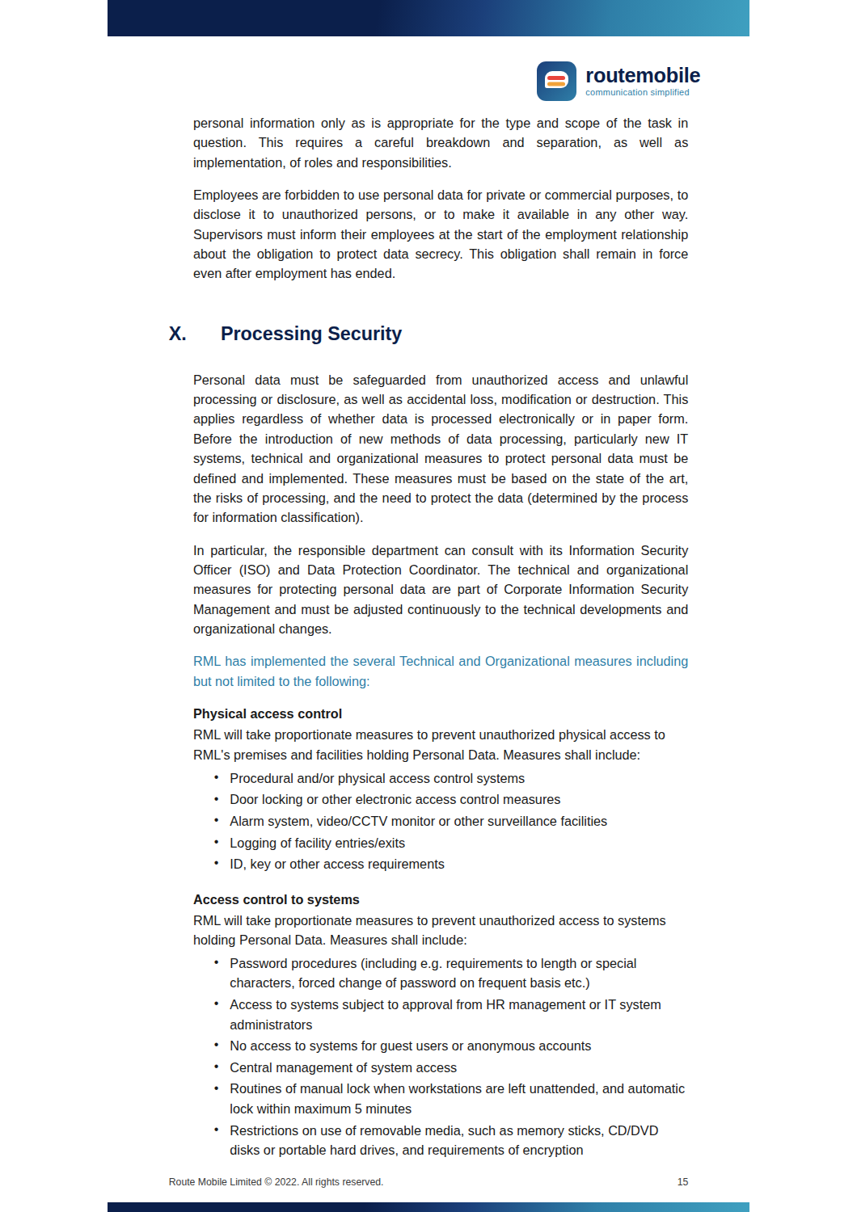route mobile
communication simplified
personal information only as is appropriate for the type and scope of the task in question. This requires a careful breakdown and separation, as well as implementation, of roles and responsibilities.
Employees are forbidden to use personal data for private or commercial purposes, to disclose it to unauthorized persons, or to make it available in any other way. Supervisors must inform their employees at the start of the employment relationship about the obligation to protect data secrecy. This obligation shall remain in force even after employment has ended.
X. Processing Security
Personal data must be safeguarded from unauthorized access and unlawful processing or disclosure, as well as accidental loss, modification or destruction. This applies regardless of whether data is processed electronically or in paper form. Before the introduction of new methods of data processing, particularly new IT systems, technical and organizational measures to protect personal data must be defined and implemented. These measures must be based on the state of the art, the risks of processing, and the need to protect the data (determined by the process for information classification).
In particular, the responsible department can consult with its Information Security Officer (ISO) and Data Protection Coordinator. The technical and organizational measures for protecting personal data are part of Corporate Information Security Management and must be adjusted continuously to the technical developments and organizational changes.
RML has implemented the several Technical and Organizational measures including but not limited to the following:
Physical access control
RML will take proportionate measures to prevent unauthorized physical access to RML's premises and facilities holding Personal Data. Measures shall include:
Procedural and/or physical access control systems
Door locking or other electronic access control measures
Alarm system, video/CCTV monitor or other surveillance facilities
Logging of facility entries/exits
ID, key or other access requirements
Access control to systems
RML will take proportionate measures to prevent unauthorized access to systems holding Personal Data. Measures shall include:
Password procedures (including e.g. requirements to length or special characters, forced change of password on frequent basis etc.)
Access to systems subject to approval from HR management or IT system administrators
No access to systems for guest users or anonymous accounts
Central management of system access
Routines of manual lock when workstations are left unattended, and automatic lock within maximum 5 minutes
Restrictions on use of removable media, such as memory sticks, CD/DVD disks or portable hard drives, and requirements of encryption
Route Mobile Limited © 2022. All rights reserved.
15